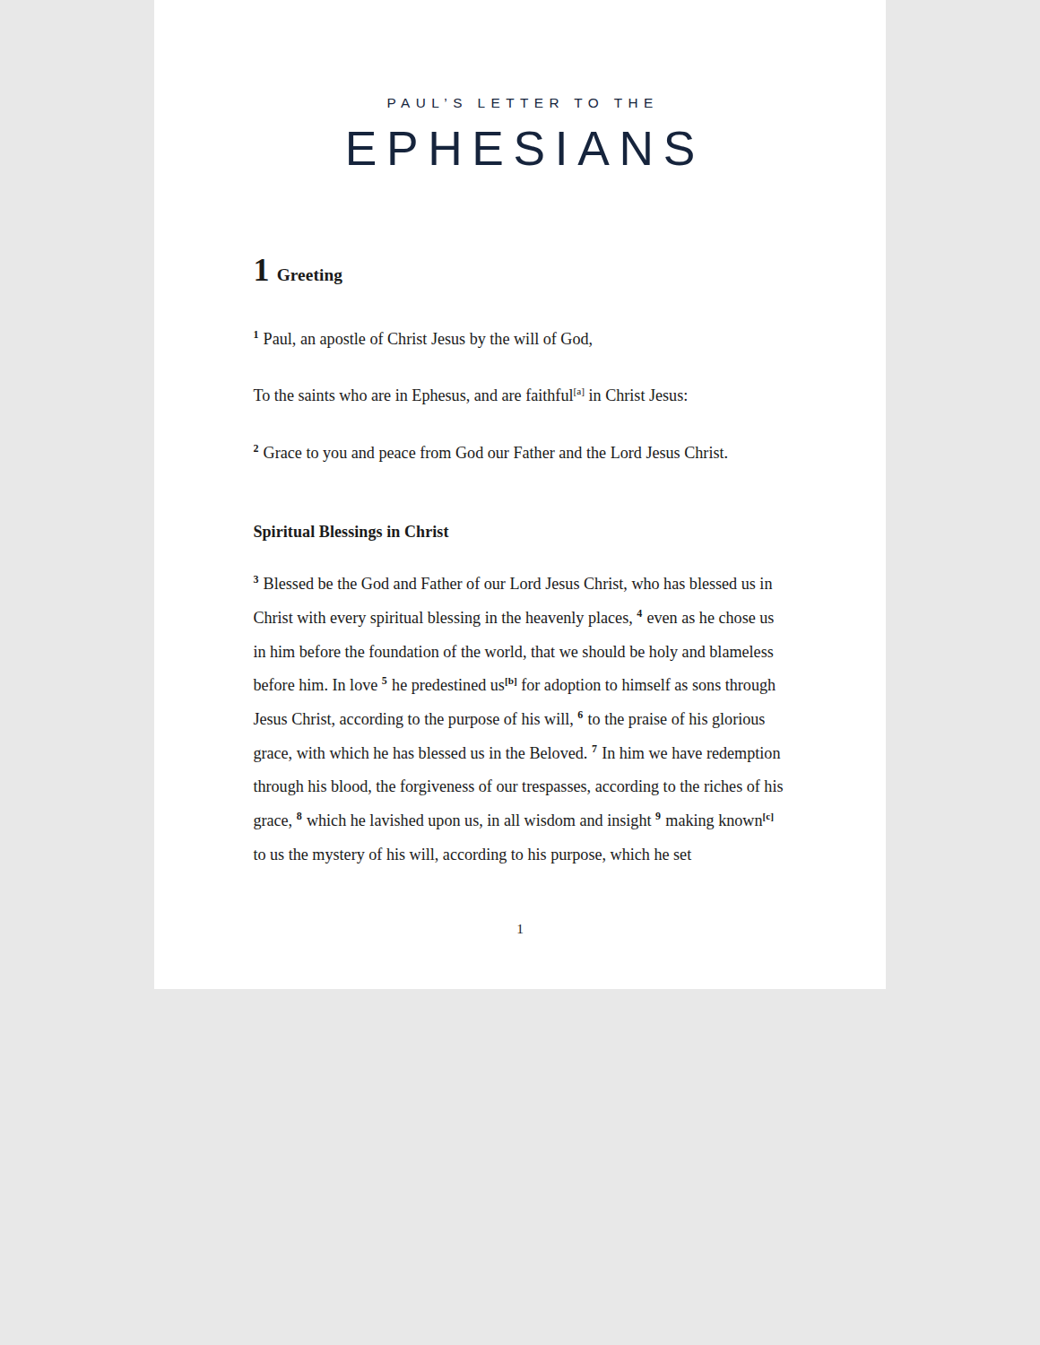Paul’s Letter to the
EPHESIANS
1 Greeting
1 Paul, an apostle of Christ Jesus by the will of God,
To the saints who are in Ephesus, and are faithful[a] in Christ Jesus:
2 Grace to you and peace from God our Father and the Lord Jesus Christ.
Spiritual Blessings in Christ
3 Blessed be the God and Father of our Lord Jesus Christ, who has blessed us in Christ with every spiritual blessing in the heavenly places, 4 even as he chose us in him before the foundation of the world, that we should be holy and blameless before him. In love 5 he predestined us[b] for adoption to himself as sons through Jesus Christ, according to the purpose of his will, 6 to the praise of his glorious grace, with which he has blessed us in the Beloved. 7 In him we have redemption through his blood, the forgiveness of our trespasses, according to the riches of his grace, 8 which he lavished upon us, in all wisdom and insight 9 making known[c] to us the mystery of his will, according to his purpose, which he set
1